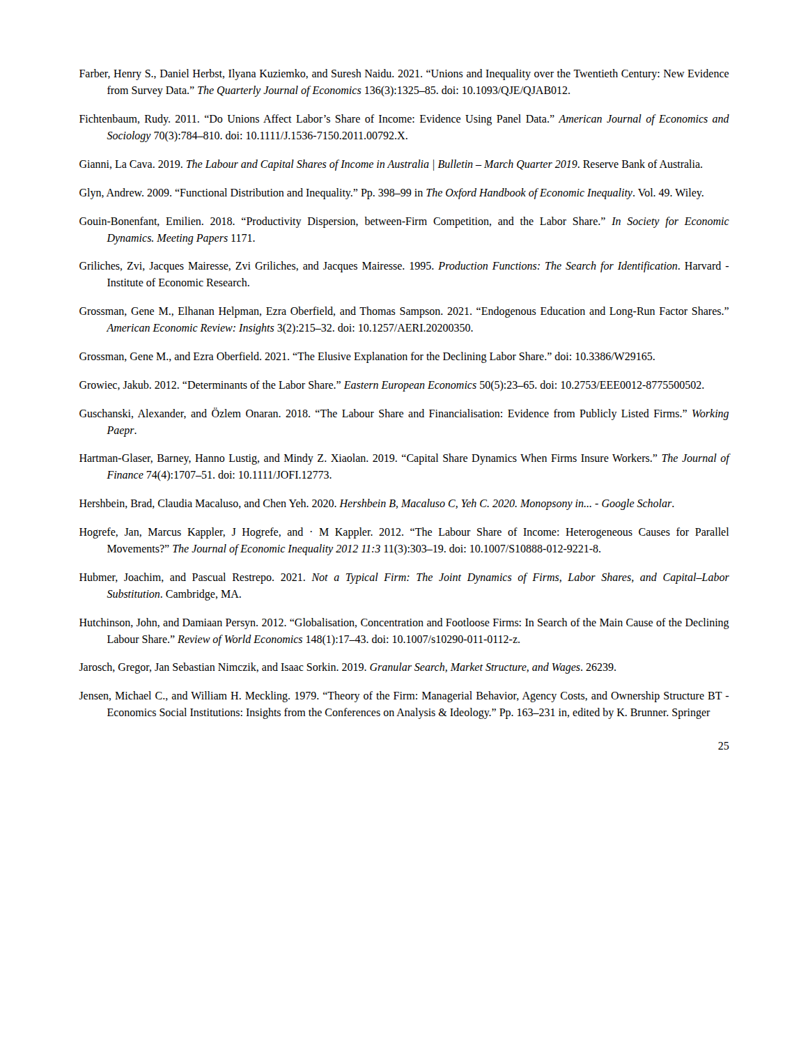Farber, Henry S., Daniel Herbst, Ilyana Kuziemko, and Suresh Naidu. 2021. “Unions and Inequality over the Twentieth Century: New Evidence from Survey Data.” The Quarterly Journal of Economics 136(3):1325–85. doi: 10.1093/QJE/QJAB012.
Fichtenbaum, Rudy. 2011. “Do Unions Affect Labor’s Share of Income: Evidence Using Panel Data.” American Journal of Economics and Sociology 70(3):784–810. doi: 10.1111/J.1536-7150.2011.00792.X.
Gianni, La Cava. 2019. The Labour and Capital Shares of Income in Australia | Bulletin – March Quarter 2019. Reserve Bank of Australia.
Glyn, Andrew. 2009. “Functional Distribution and Inequality.” Pp. 398–99 in The Oxford Handbook of Economic Inequality. Vol. 49. Wiley.
Gouin-Bonenfant, Emilien. 2018. “Productivity Dispersion, between-Firm Competition, and the Labor Share.” In Society for Economic Dynamics. Meeting Papers 1171.
Griliches, Zvi, Jacques Mairesse, Zvi Griliches, and Jacques Mairesse. 1995. Production Functions: The Search for Identification. Harvard - Institute of Economic Research.
Grossman, Gene M., Elhanan Helpman, Ezra Oberfield, and Thomas Sampson. 2021. “Endogenous Education and Long-Run Factor Shares.” American Economic Review: Insights 3(2):215–32. doi: 10.1257/AERI.20200350.
Grossman, Gene M., and Ezra Oberfield. 2021. “The Elusive Explanation for the Declining Labor Share.” doi: 10.3386/W29165.
Growiec, Jakub. 2012. “Determinants of the Labor Share.” Eastern European Economics 50(5):23–65. doi: 10.2753/EEE0012-8775500502.
Guschanski, Alexander, and Özlem Onaran. 2018. “The Labour Share and Financialisation: Evidence from Publicly Listed Firms.” Working Paepr.
Hartman-Glaser, Barney, Hanno Lustig, and Mindy Z. Xiaolan. 2019. “Capital Share Dynamics When Firms Insure Workers.” The Journal of Finance 74(4):1707–51. doi: 10.1111/JOFI.12773.
Hershbein, Brad, Claudia Macaluso, and Chen Yeh. 2020. Hershbein B, Macaluso C, Yeh C. 2020. Monopsony in... - Google Scholar.
Hogrefe, Jan, Marcus Kappler, J Hogrefe, and · M Kappler. 2012. “The Labour Share of Income: Heterogeneous Causes for Parallel Movements?” The Journal of Economic Inequality 2012 11:3 11(3):303–19. doi: 10.1007/S10888-012-9221-8.
Hubmer, Joachim, and Pascual Restrepo. 2021. Not a Typical Firm: The Joint Dynamics of Firms, Labor Shares, and Capital–Labor Substitution. Cambridge, MA.
Hutchinson, John, and Damiaan Persyn. 2012. “Globalisation, Concentration and Footloose Firms: In Search of the Main Cause of the Declining Labour Share.” Review of World Economics 148(1):17–43. doi: 10.1007/s10290-011-0112-z.
Jarosch, Gregor, Jan Sebastian Nimczik, and Isaac Sorkin. 2019. Granular Search, Market Structure, and Wages. 26239.
Jensen, Michael C., and William H. Meckling. 1979. “Theory of the Firm: Managerial Behavior, Agency Costs, and Ownership Structure BT - Economics Social Institutions: Insights from the Conferences on Analysis & Ideology.” Pp. 163–231 in, edited by K. Brunner. Springer
25